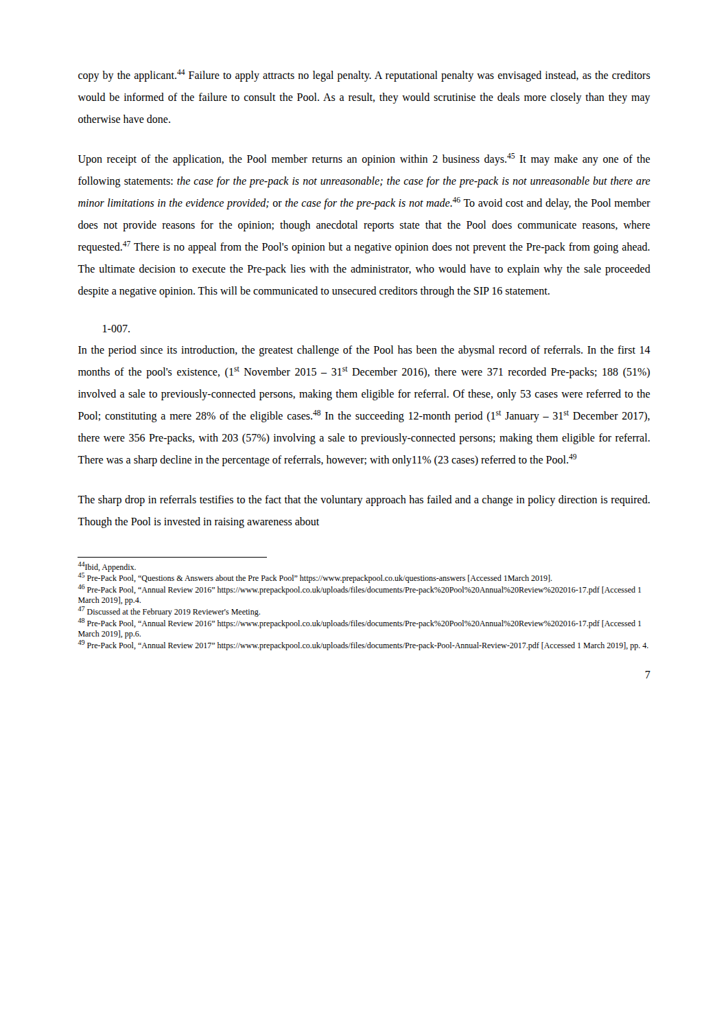copy by the applicant.44 Failure to apply attracts no legal penalty. A reputational penalty was envisaged instead, as the creditors would be informed of the failure to consult the Pool. As a result, they would scrutinise the deals more closely than they may otherwise have done.
Upon receipt of the application, the Pool member returns an opinion within 2 business days.45 It may make any one of the following statements: the case for the pre-pack is not unreasonable; the case for the pre-pack is not unreasonable but there are minor limitations in the evidence provided; or the case for the pre-pack is not made.46 To avoid cost and delay, the Pool member does not provide reasons for the opinion; though anecdotal reports state that the Pool does communicate reasons, where requested.47 There is no appeal from the Pool's opinion but a negative opinion does not prevent the Pre-pack from going ahead. The ultimate decision to execute the Pre-pack lies with the administrator, who would have to explain why the sale proceeded despite a negative opinion. This will be communicated to unsecured creditors through the SIP 16 statement.
1-007.
In the period since its introduction, the greatest challenge of the Pool has been the abysmal record of referrals. In the first 14 months of the pool's existence, (1st November 2015 – 31st December 2016), there were 371 recorded Pre-packs; 188 (51%) involved a sale to previously-connected persons, making them eligible for referral. Of these, only 53 cases were referred to the Pool; constituting a mere 28% of the eligible cases.48 In the succeeding 12-month period (1st January – 31st December 2017), there were 356 Pre-packs, with 203 (57%) involving a sale to previously-connected persons; making them eligible for referral. There was a sharp decline in the percentage of referrals, however; with only11% (23 cases) referred to the Pool.49
The sharp drop in referrals testifies to the fact that the voluntary approach has failed and a change in policy direction is required. Though the Pool is invested in raising awareness about
44Ibid, Appendix.
45 Pre-Pack Pool, “Questions & Answers about the Pre Pack Pool” https://www.prepackpool.co.uk/questions-answers [Accessed 1March 2019].
46 Pre-Pack Pool, “Annual Review 2016” https://www.prepackpool.co.uk/uploads/files/documents/Pre-pack%20Pool%20Annual%20Review%202016-17.pdf [Accessed 1 March 2019], pp.4.
47 Discussed at the February 2019 Reviewer's Meeting.
48 Pre-Pack Pool, “Annual Review 2016” https://www.prepackpool.co.uk/uploads/files/documents/Pre-pack%20Pool%20Annual%20Review%202016-17.pdf [Accessed 1 March 2019], pp.6.
49 Pre-Pack Pool, “Annual Review 2017” https://www.prepackpool.co.uk/uploads/files/documents/Pre-pack-Pool-Annual-Review-2017.pdf [Accessed 1 March 2019], pp. 4.
7